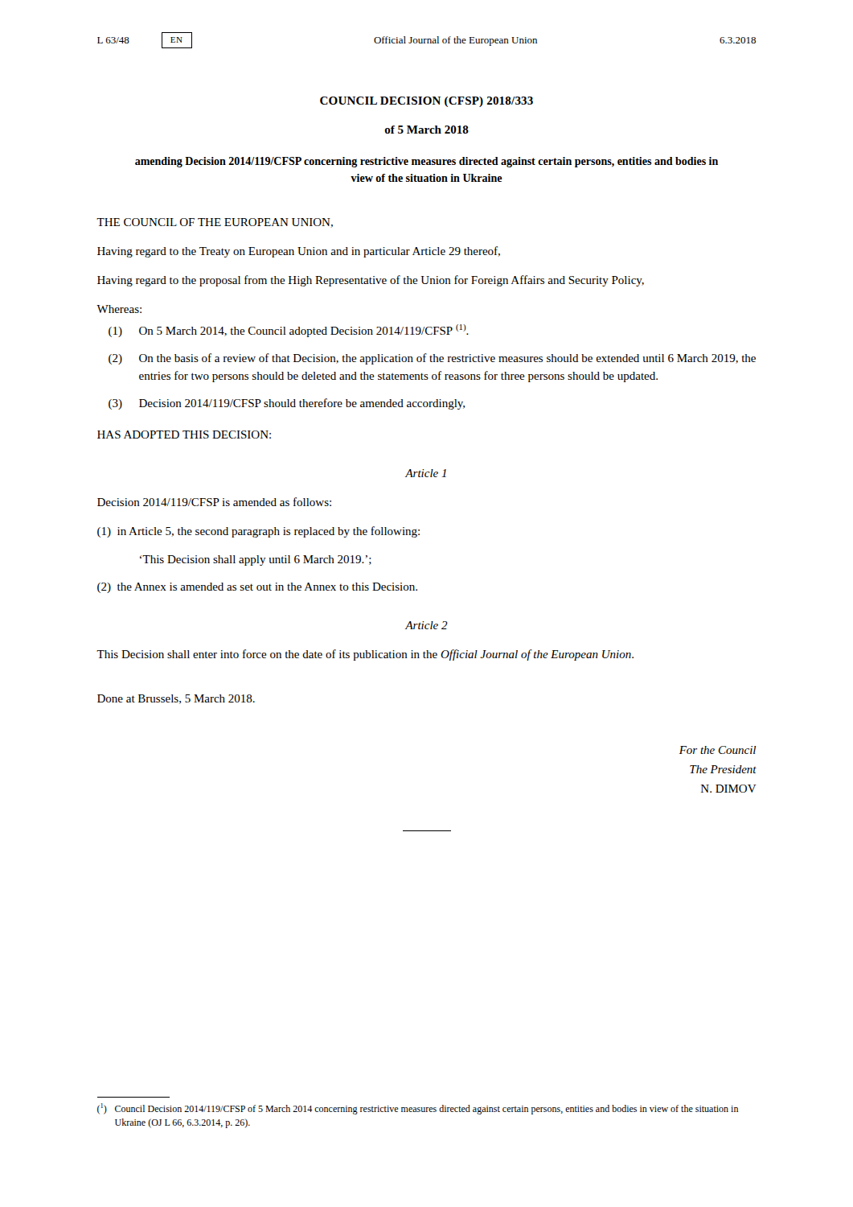L 63/48
EN
Official Journal of the European Union
6.3.2018
COUNCIL DECISION (CFSP) 2018/333
of 5 March 2018
amending Decision 2014/119/CFSP concerning restrictive measures directed against certain persons, entities and bodies in view of the situation in Ukraine
THE COUNCIL OF THE EUROPEAN UNION,
Having regard to the Treaty on European Union and in particular Article 29 thereof,
Having regard to the proposal from the High Representative of the Union for Foreign Affairs and Security Policy,
Whereas:
On 5 March 2014, the Council adopted Decision 2014/119/CFSP (1).
On the basis of a review of that Decision, the application of the restrictive measures should be extended until 6 March 2019, the entries for two persons should be deleted and the statements of reasons for three persons should be updated.
Decision 2014/119/CFSP should therefore be amended accordingly,
HAS ADOPTED THIS DECISION:
Article 1
Decision 2014/119/CFSP is amended as follows:
(1) in Article 5, the second paragraph is replaced by the following:
‘This Decision shall apply until 6 March 2019.’;
(2) the Annex is amended as set out in the Annex to this Decision.
Article 2
This Decision shall enter into force on the date of its publication in the Official Journal of the European Union.
Done at Brussels, 5 March 2018.
For the Council
The President
N. DIMOV
(1) Council Decision 2014/119/CFSP of 5 March 2014 concerning restrictive measures directed against certain persons, entities and bodies in view of the situation in Ukraine (OJ L 66, 6.3.2014, p. 26).